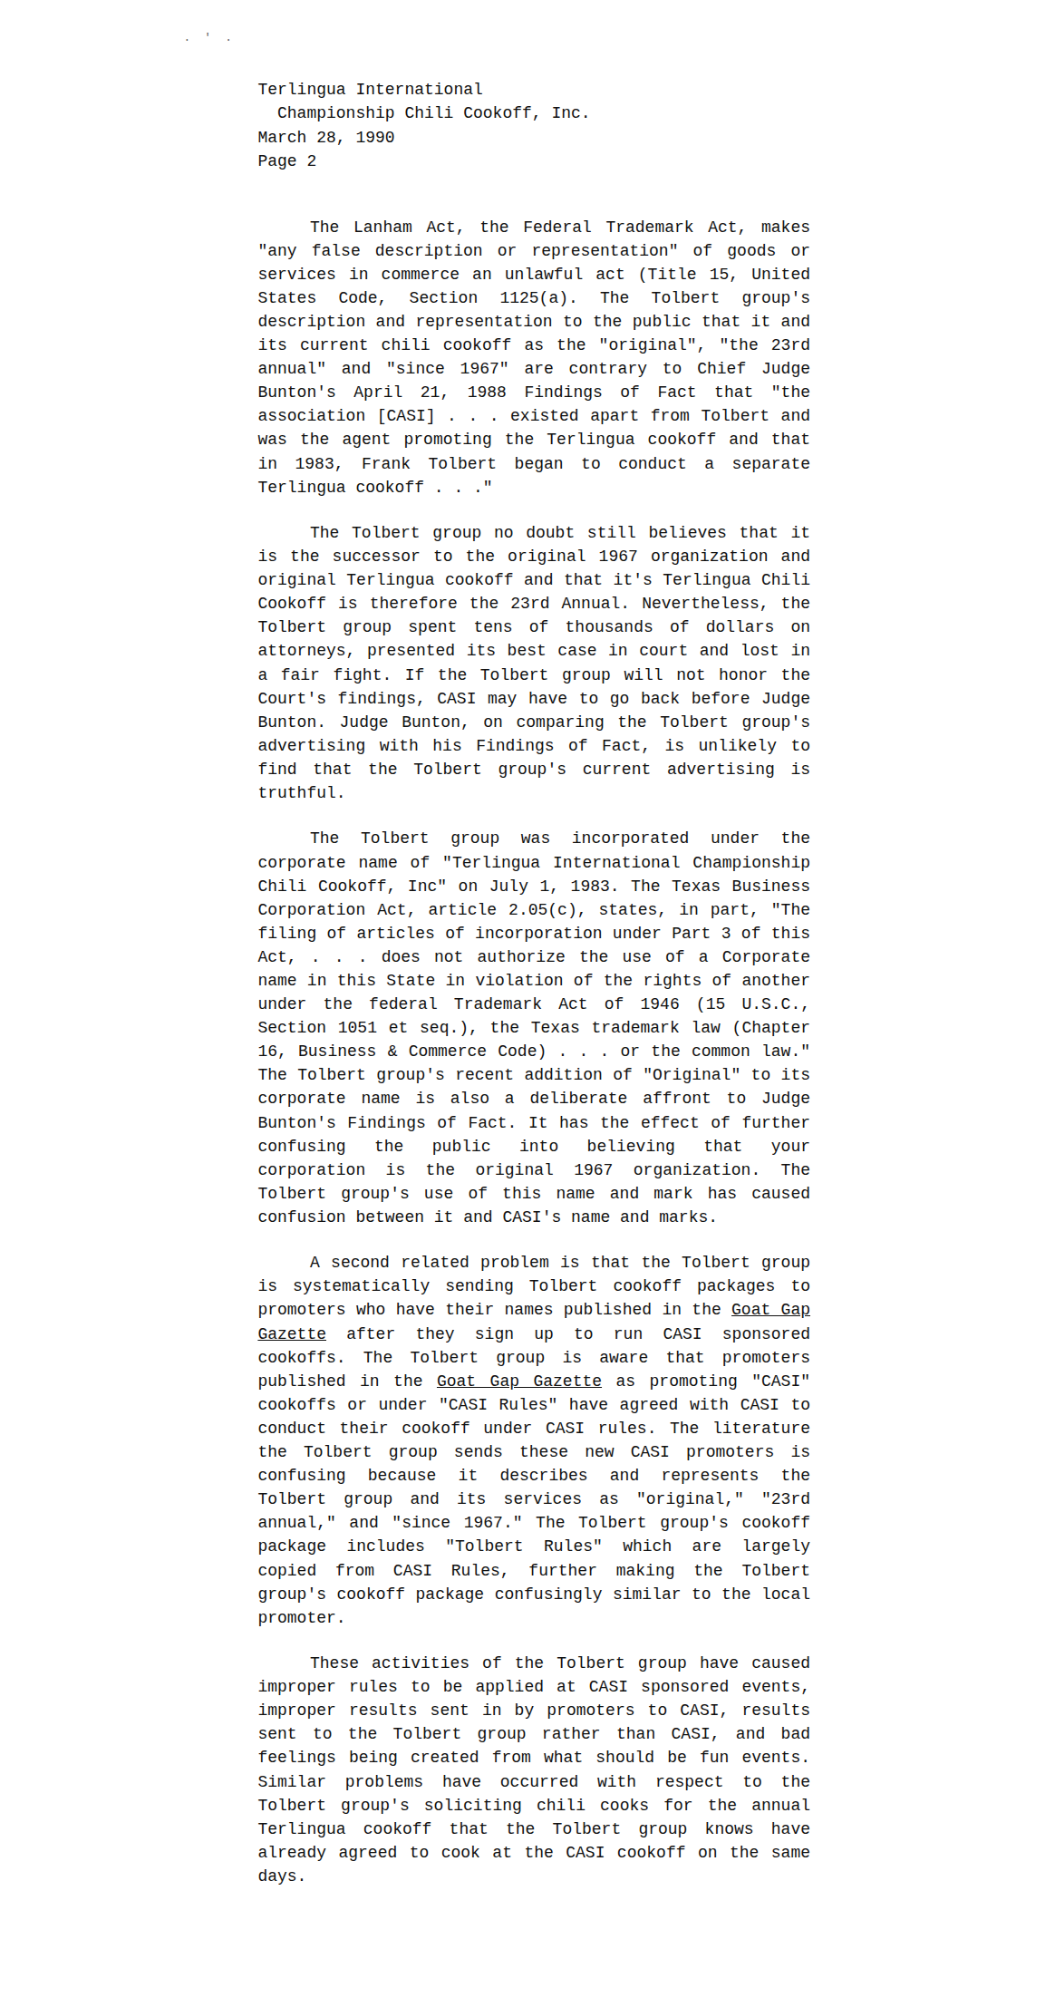. ' .
Terlingua International
Championship Chili Cookoff, Inc.
March 28, 1990
Page 2
The Lanham Act, the Federal Trademark Act, makes "any false description or representation" of goods or services in commerce an unlawful act (Title 15, United States Code, Section 1125(a). The Tolbert group's description and representation to the public that it and its current chili cookoff as the "original", "the 23rd annual" and "since 1967" are contrary to Chief Judge Bunton's April 21, 1988 Findings of Fact that "the association [CASI] . . . existed apart from Tolbert and was the agent promoting the Terlingua cookoff and that in 1983, Frank Tolbert began to conduct a separate Terlingua cookoff . . ."
The Tolbert group no doubt still believes that it is the successor to the original 1967 organization and original Terlingua cookoff and that it's Terlingua Chili Cookoff is therefore the 23rd Annual. Nevertheless, the Tolbert group spent tens of thousands of dollars on attorneys, presented its best case in court and lost in a fair fight. If the Tolbert group will not honor the Court's findings, CASI may have to go back before Judge Bunton. Judge Bunton, on comparing the Tolbert group's advertising with his Findings of Fact, is unlikely to find that the Tolbert group's current advertising is truthful.
The Tolbert group was incorporated under the corporate name of "Terlingua International Championship Chili Cookoff, Inc" on July 1, 1983. The Texas Business Corporation Act, article 2.05(c), states, in part, "The filing of articles of incorporation under Part 3 of this Act, . . . does not authorize the use of a Corporate name in this State in violation of the rights of another under the federal Trademark Act of 1946 (15 U.S.C., Section 1051 et seq.), the Texas trademark law (Chapter 16, Business & Commerce Code) . . . or the common law." The Tolbert group's recent addition of "Original" to its corporate name is also a deliberate affront to Judge Bunton's Findings of Fact. It has the effect of further confusing the public into believing that your corporation is the original 1967 organization. The Tolbert group's use of this name and mark has caused confusion between it and CASI's name and marks.
A second related problem is that the Tolbert group is systematically sending Tolbert cookoff packages to promoters who have their names published in the Goat Gap Gazette after they sign up to run CASI sponsored cookoffs. The Tolbert group is aware that promoters published in the Goat Gap Gazette as promoting "CASI" cookoffs or under "CASI Rules" have agreed with CASI to conduct their cookoff under CASI rules. The literature the Tolbert group sends these new CASI promoters is confusing because it describes and represents the Tolbert group and its services as "original," "23rd annual," and "since 1967." The Tolbert group's cookoff package includes "Tolbert Rules" which are largely copied from CASI Rules, further making the Tolbert group's cookoff package confusingly similar to the local promoter.
These activities of the Tolbert group have caused improper rules to be applied at CASI sponsored events, improper results sent in by promoters to CASI, results sent to the Tolbert group rather than CASI, and bad feelings being created from what should be fun events. Similar problems have occurred with respect to the Tolbert group's soliciting chili cooks for the annual Terlingua cookoff that the Tolbert group knows have already agreed to cook at the CASI cookoff on the same days.